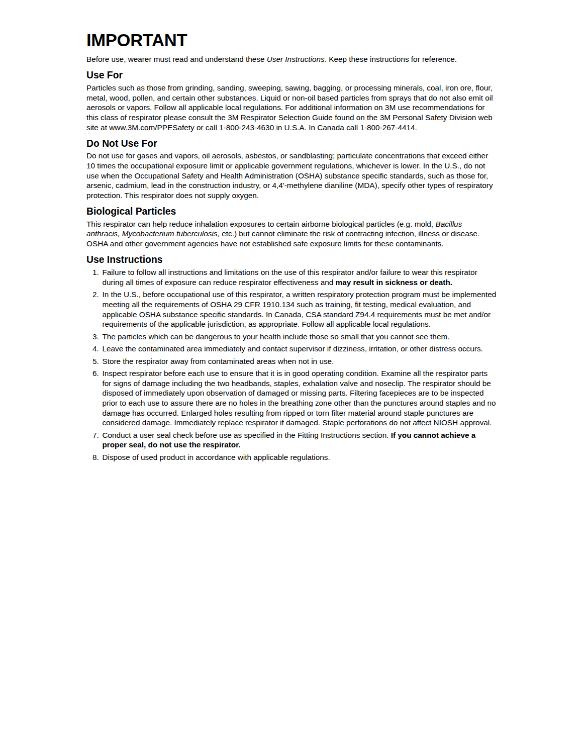IMPORTANT
Before use, wearer must read and understand these User Instructions. Keep these instructions for reference.
Use For
Particles such as those from grinding, sanding, sweeping, sawing, bagging, or processing minerals, coal, iron ore, flour, metal, wood, pollen, and certain other substances. Liquid or non-oil based particles from sprays that do not also emit oil aerosols or vapors. Follow all applicable local regulations. For additional information on 3M use recommendations for this class of respirator please consult the 3M Respirator Selection Guide found on the 3M Personal Safety Division web site at www.3M.com/PPESafety or call 1-800-243-4630 in U.S.A. In Canada call 1-800-267-4414.
Do Not Use For
Do not use for gases and vapors, oil aerosols, asbestos, or sandblasting; particulate concentrations that exceed either 10 times the occupational exposure limit or applicable government regulations, whichever is lower. In the U.S., do not use when the Occupational Safety and Health Administration (OSHA) substance specific standards, such as those for, arsenic, cadmium, lead in the construction industry, or 4,4'-methylene dianiline (MDA), specify other types of respiratory protection. This respirator does not supply oxygen.
Biological Particles
This respirator can help reduce inhalation exposures to certain airborne biological particles (e.g. mold, Bacillus anthracis, Mycobacterium tuberculosis, etc.) but cannot eliminate the risk of contracting infection, illness or disease. OSHA and other government agencies have not established safe exposure limits for these contaminants.
Use Instructions
Failure to follow all instructions and limitations on the use of this respirator and/or failure to wear this respirator during all times of exposure can reduce respirator effectiveness and may result in sickness or death.
In the U.S., before occupational use of this respirator, a written respiratory protection program must be implemented meeting all the requirements of OSHA 29 CFR 1910.134 such as training, fit testing, medical evaluation, and applicable OSHA substance specific standards. In Canada, CSA standard Z94.4 requirements must be met and/or requirements of the applicable jurisdiction, as appropriate. Follow all applicable local regulations.
The particles which can be dangerous to your health include those so small that you cannot see them.
Leave the contaminated area immediately and contact supervisor if dizziness, irritation, or other distress occurs.
Store the respirator away from contaminated areas when not in use.
Inspect respirator before each use to ensure that it is in good operating condition. Examine all the respirator parts for signs of damage including the two headbands, staples, exhalation valve and noseclip. The respirator should be disposed of immediately upon observation of damaged or missing parts. Filtering facepieces are to be inspected prior to each use to assure there are no holes in the breathing zone other than the punctures around staples and no damage has occurred. Enlarged holes resulting from ripped or torn filter material around staple punctures are considered damage. Immediately replace respirator if damaged. Staple perforations do not affect NIOSH approval.
Conduct a user seal check before use as specified in the Fitting Instructions section. If you cannot achieve a proper seal, do not use the respirator.
Dispose of used product in accordance with applicable regulations.